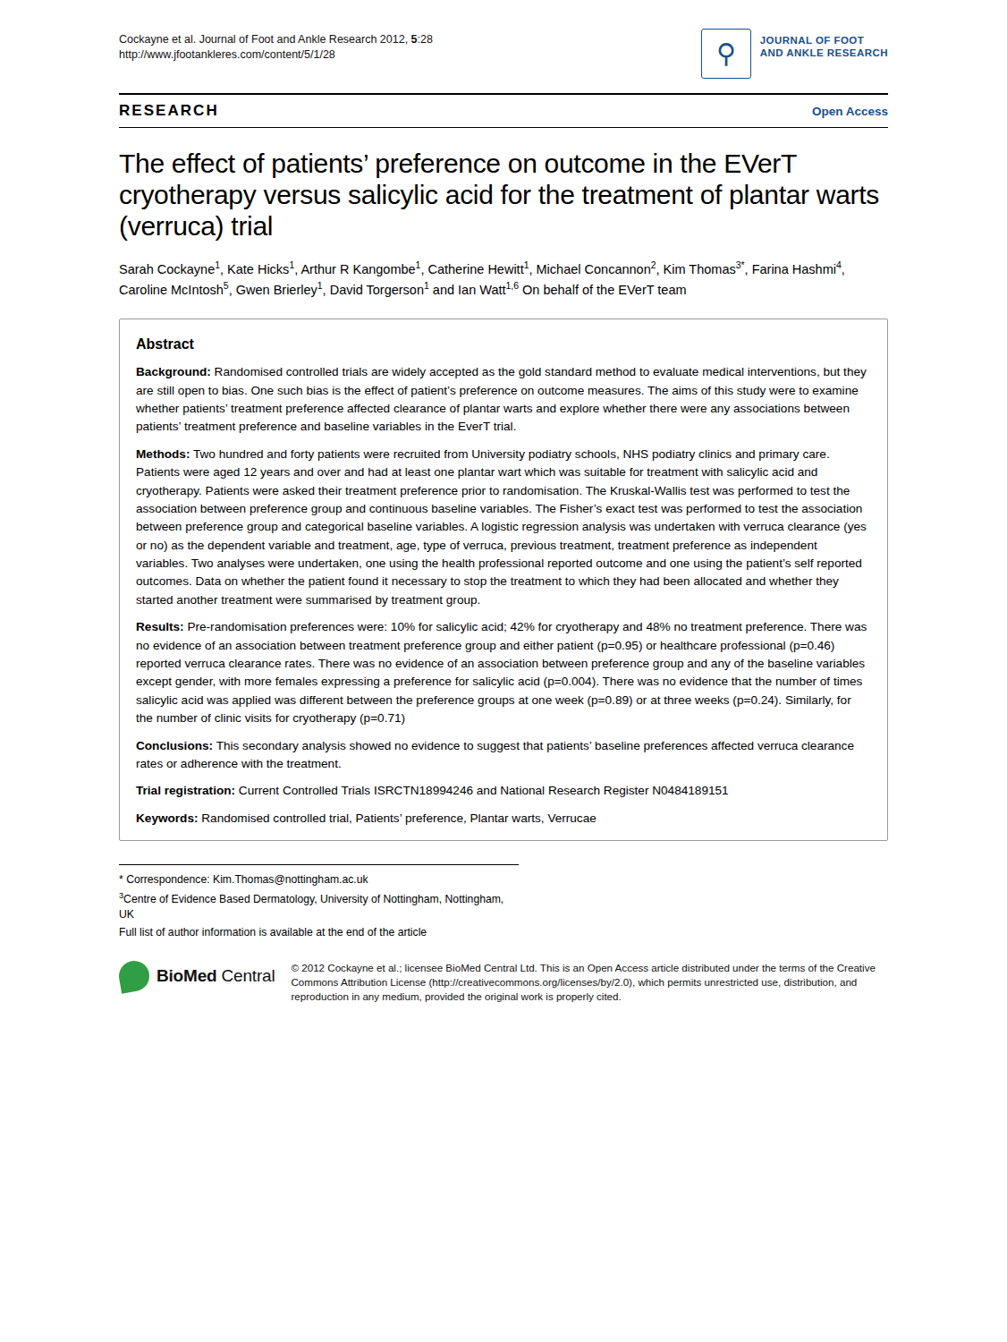Cockayne et al. Journal of Foot and Ankle Research 2012, 5:28
http://www.jfootankleres.com/content/5/1/28
⚲
Journal of Foot
and Ankle Research
Research
Open Access
The effect of patients’ preference on outcome in the EVerT cryotherapy versus salicylic acid for the treatment of plantar warts (verruca) trial
Sarah Cockayne1, Kate Hicks1, Arthur R Kangombe1, Catherine Hewitt1, Michael Concannon2, Kim Thomas3*, Farina Hashmi4, Caroline McIntosh5, Gwen Brierley1, David Torgerson1 and Ian Watt1,6 On behalf of the EVerT team
Abstract
Background: Randomised controlled trials are widely accepted as the gold standard method to evaluate medical interventions, but they are still open to bias. One such bias is the effect of patient’s preference on outcome measures. The aims of this study were to examine whether patients’ treatment preference affected clearance of plantar warts and explore whether there were any associations between patients’ treatment preference and baseline variables in the EverT trial.
Methods: Two hundred and forty patients were recruited from University podiatry schools, NHS podiatry clinics and primary care. Patients were aged 12 years and over and had at least one plantar wart which was suitable for treatment with salicylic acid and cryotherapy. Patients were asked their treatment preference prior to randomisation. The Kruskal-Wallis test was performed to test the association between preference group and continuous baseline variables. The Fisher’s exact test was performed to test the association between preference group and categorical baseline variables. A logistic regression analysis was undertaken with verruca clearance (yes or no) as the dependent variable and treatment, age, type of verruca, previous treatment, treatment preference as independent variables. Two analyses were undertaken, one using the health professional reported outcome and one using the patient’s self reported outcomes. Data on whether the patient found it necessary to stop the treatment to which they had been allocated and whether they started another treatment were summarised by treatment group.
Results: Pre-randomisation preferences were: 10% for salicylic acid; 42% for cryotherapy and 48% no treatment preference. There was no evidence of an association between treatment preference group and either patient (p=0.95) or healthcare professional (p=0.46) reported verruca clearance rates. There was no evidence of an association between preference group and any of the baseline variables except gender, with more females expressing a preference for salicylic acid (p=0.004). There was no evidence that the number of times salicylic acid was applied was different between the preference groups at one week (p=0.89) or at three weeks (p=0.24). Similarly, for the number of clinic visits for cryotherapy (p=0.71)
Conclusions: This secondary analysis showed no evidence to suggest that patients’ baseline preferences affected verruca clearance rates or adherence with the treatment.
Trial registration: Current Controlled Trials ISRCTN18994246 and National Research Register N0484189151
Keywords: Randomised controlled trial, Patients’ preference, Plantar warts, Verrucae
* Correspondence: Kim.Thomas@nottingham.ac.uk
3Centre of Evidence Based Dermatology, University of Nottingham, Nottingham, UK
Full list of author information is available at the end of the article
BioMed Central
© 2012 Cockayne et al.; licensee BioMed Central Ltd. This is an Open Access article distributed under the terms of the Creative Commons Attribution License (http://creativecommons.org/licenses/by/2.0), which permits unrestricted use, distribution, and reproduction in any medium, provided the original work is properly cited.